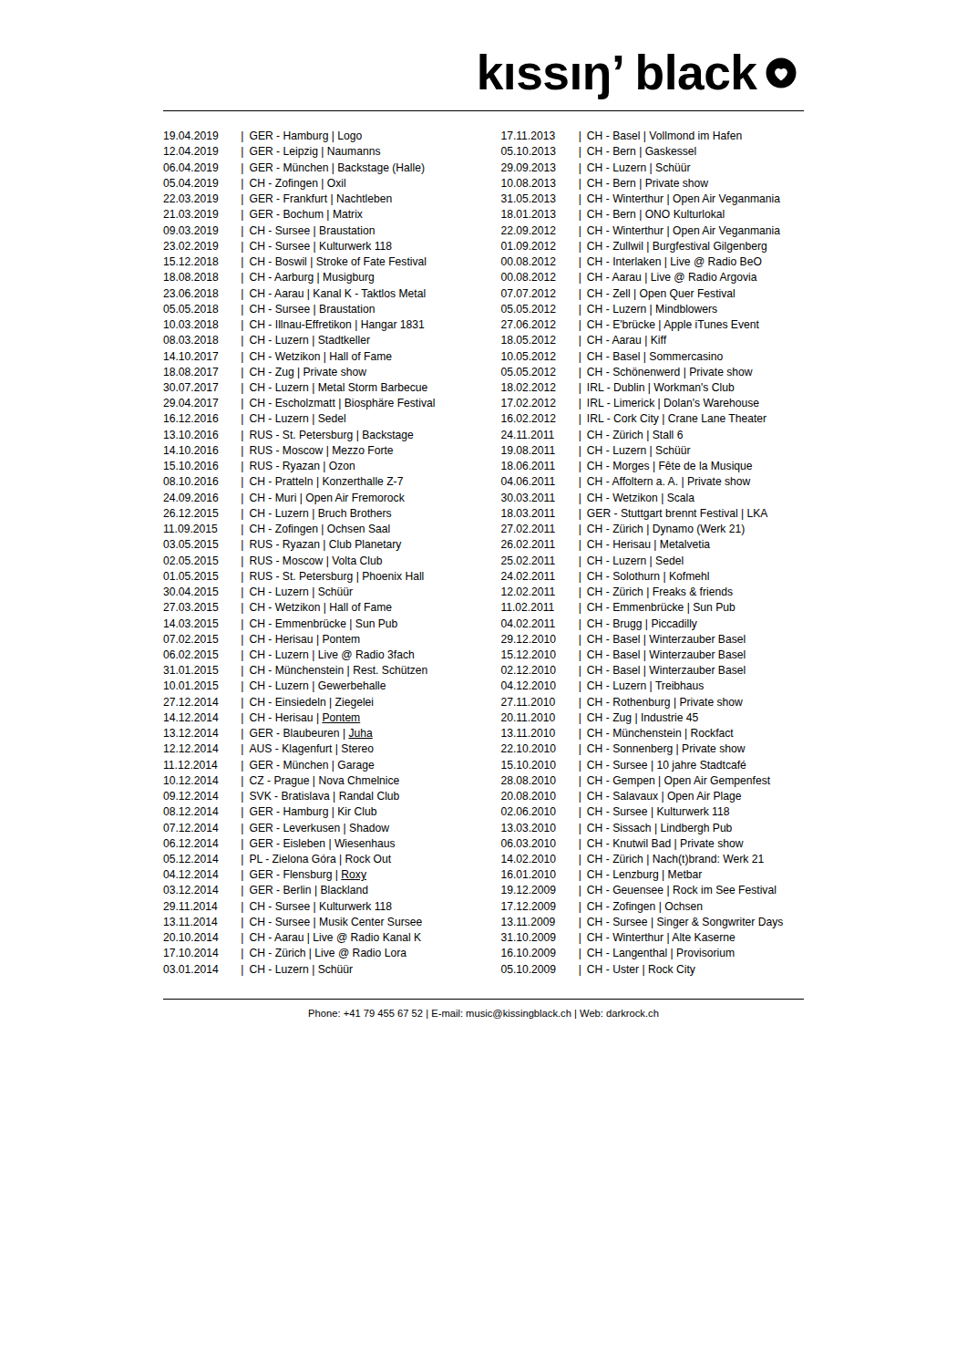kıssıŋ’ black
| 19.04.2019 | / | GER - Hamburg / Logo |
| 12.04.2019 | / | GER - Leipzig / Naumanns |
| 06.04.2019 | / | GER - München / Backstage (Halle) |
| 05.04.2019 | / | CH - Zofingen / Oxil |
| 22.03.2019 | / | GER - Frankfurt / Nachtleben |
| 21.03.2019 | / | GER - Bochum / Matrix |
| 09.03.2019 | / | CH - Sursee / Braustation |
| 23.02.2019 | / | CH - Sursee / Kulturwerk 118 |
| 15.12.2018 | / | CH - Boswil / Stroke of Fate Festival |
| 18.08.2018 | / | CH - Aarburg / Musigburg |
| 23.06.2018 | / | CH - Aarau / Kanal K - Taktlos Metal |
| 05.05.2018 | / | CH - Sursee / Braustation |
| 10.03.2018 | / | CH - Illnau-Effretikon / Hangar 1831 |
| 08.03.2018 | / | CH - Luzern / Stadtkeller |
| 14.10.2017 | / | CH - Wetzikon / Hall of Fame |
| 18.08.2017 | / | CH - Zug / Private show |
| 30.07.2017 | / | CH - Luzern / Metal Storm Barbecue |
| 29.04.2017 | / | CH - Escholzmatt / Biosphäre Festival |
| 16.12.2016 | / | CH - Luzern / Sedel |
| 13.10.2016 | / | RUS - St. Petersburg / Backstage |
| 14.10.2016 | / | RUS - Moscow / Mezzo Forte |
| 15.10.2016 | / | RUS - Ryazan / Ozon |
| 08.10.2016 | / | CH - Pratteln / Konzerthalle Z-7 |
| 24.09.2016 | / | CH - Muri / Open Air Fremorock |
| 26.12.2015 | / | CH - Luzern / Bruch Brothers |
| 11.09.2015 | / | CH - Zofingen / Ochsen Saal |
| 03.05.2015 | / | RUS - Ryazan / Club Planetary |
| 02.05.2015 | / | RUS - Moscow / Volta Club |
| 01.05.2015 | / | RUS - St. Petersburg / Phoenix Hall |
| 30.04.2015 | / | CH - Luzern / Schüür |
| 27.03.2015 | / | CH - Wetzikon / Hall of Fame |
| 14.03.2015 | / | CH - Emmenbrücke / Sun Pub |
| 07.02.2015 | / | CH - Herisau / Pontem |
| 06.02.2015 | / | CH - Luzern / Live @ Radio 3fach |
| 31.01.2015 | / | CH - Münchenstein / Rest. Schützen |
| 10.01.2015 | / | CH - Luzern / Gewerbehalle |
| 27.12.2014 | / | CH - Einsiedeln / Ziegelei |
| 14.12.2014 | / | CH - Herisau / Pontem |
| 13.12.2014 | / | GER - Blaubeuren / Juha |
| 12.12.2014 | / | AUS - Klagenfurt / Stereo |
| 11.12.2014 | / | GER - München / Garage |
| 10.12.2014 | / | CZ - Prague / Nova Chmelnice |
| 09.12.2014 | / | SVK - Bratislava / Randal Club |
| 08.12.2014 | / | GER - Hamburg / Kir Club |
| 07.12.2014 | / | GER - Leverkusen / Shadow |
| 06.12.2014 | / | GER - Eisleben / Wiesenhaus |
| 05.12.2014 | / | PL - Zielona Góra / Rock Out |
| 04.12.2014 | / | GER - Flensburg / Roxy |
| 03.12.2014 | / | GER - Berlin / Blackland |
| 29.11.2014 | / | CH - Sursee / Kulturwerk 118 |
| 13.11.2014 | / | CH - Sursee / Musik Center Sursee |
| 20.10.2014 | / | CH - Aarau / Live @ Radio Kanal K |
| 17.10.2014 | / | CH - Zürich / Live @ Radio Lora |
| 03.01.2014 | / | CH - Luzern / Schüür |
| 17.11.2013 | / | CH - Basel / Vollmond im Hafen |
| 05.10.2013 | / | CH - Bern / Gaskessel |
| 29.09.2013 | / | CH - Luzern / Schüür |
| 10.08.2013 | / | CH - Bern / Private show |
| 31.05.2013 | / | CH - Winterthur / Open Air Veganmania |
| 18.01.2013 | / | CH - Bern / ONO Kulturlokal |
| 22.09.2012 | / | CH - Winterthur / Open Air Veganmania |
| 01.09.2012 | / | CH - Zullwil / Burgfestival Gilgenberg |
| 00.08.2012 | / | CH - Interlaken / Live @ Radio BeO |
| 00.08.2012 | / | CH - Aarau / Live @ Radio Argovia |
| 07.07.2012 | / | CH - Zell / Open Quer Festival |
| 05.05.2012 | / | CH - Luzern / Mindblowers |
| 27.06.2012 | / | CH - E'brücke / Apple iTunes Event |
| 18.05.2012 | / | CH - Aarau / Kiff |
| 10.05.2012 | / | CH - Basel / Sommercasino |
| 05.05.2012 | / | CH - Schönenwerd / Private show |
| 18.02.2012 | / | IRL - Dublin / Workman's Club |
| 17.02.2012 | / | IRL - Limerick / Dolan's Warehouse |
| 16.02.2012 | / | IRL - Cork City / Crane Lane Theater |
| 24.11.2011 | / | CH - Zürich / Stall 6 |
| 19.08.2011 | / | CH - Luzern / Schüür |
| 18.06.2011 | / | CH - Morges / Fête de la Musique |
| 04.06.2011 | / | CH - Affoltern a. A. / Private show |
| 30.03.2011 | / | CH - Wetzikon / Scala |
| 18.03.2011 | / | GER - Stuttgart brennt Festival / LKA |
| 27.02.2011 | / | CH - Zürich / Dynamo (Werk 21) |
| 26.02.2011 | / | CH - Herisau / Metalvetia |
| 25.02.2011 | / | CH - Luzern / Sedel |
| 24.02.2011 | / | CH - Solothurn / Kofmehl |
| 12.02.2011 | / | CH - Zürich / Freaks & friends |
| 11.02.2011 | / | CH - Emmenbrücke / Sun Pub |
| 04.02.2011 | / | CH - Brugg / Piccadilly |
| 29.12.2010 | / | CH - Basel / Winterzauber Basel |
| 15.12.2010 | / | CH - Basel / Winterzauber Basel |
| 02.12.2010 | / | CH - Basel / Winterzauber Basel |
| 04.12.2010 | / | CH - Luzern / Treibhaus |
| 27.11.2010 | / | CH - Rothenburg / Private show |
| 20.11.2010 | / | CH - Zug / Industrie 45 |
| 13.11.2010 | / | CH - Münchenstein / Rockfact |
| 22.10.2010 | / | CH - Sonnenberg / Private show |
| 15.10.2010 | / | CH - Sursee / 10 jahre Stadtcafé |
| 28.08.2010 | / | CH - Gempen / Open Air Gempenfest |
| 20.08.2010 | / | CH - Salavaux / Open Air Plage |
| 02.06.2010 | / | CH - Sursee / Kulturwerk 118 |
| 13.03.2010 | / | CH - Sissach / Lindbergh Pub |
| 06.03.2010 | / | CH - Knutwil Bad / Private show |
| 14.02.2010 | / | CH - Zürich / Nach(t)brand: Werk 21 |
| 16.01.2010 | / | CH - Lenzburg / Metbar |
| 19.12.2009 | / | CH - Geuensee / Rock im See Festival |
| 17.12.2009 | / | CH - Zofingen / Ochsen |
| 13.11.2009 | / | CH - Sursee / Singer & Songwriter Days |
| 31.10.2009 | / | CH - Winterthur / Alte Kaserne |
| 16.10.2009 | / | CH - Langenthal / Provisorium |
| 05.10.2009 | / | CH - Uster / Rock City |
Phone: +41 79 455 67 52 | E-mail: music@kissingblack.ch | Web: darkrock.ch